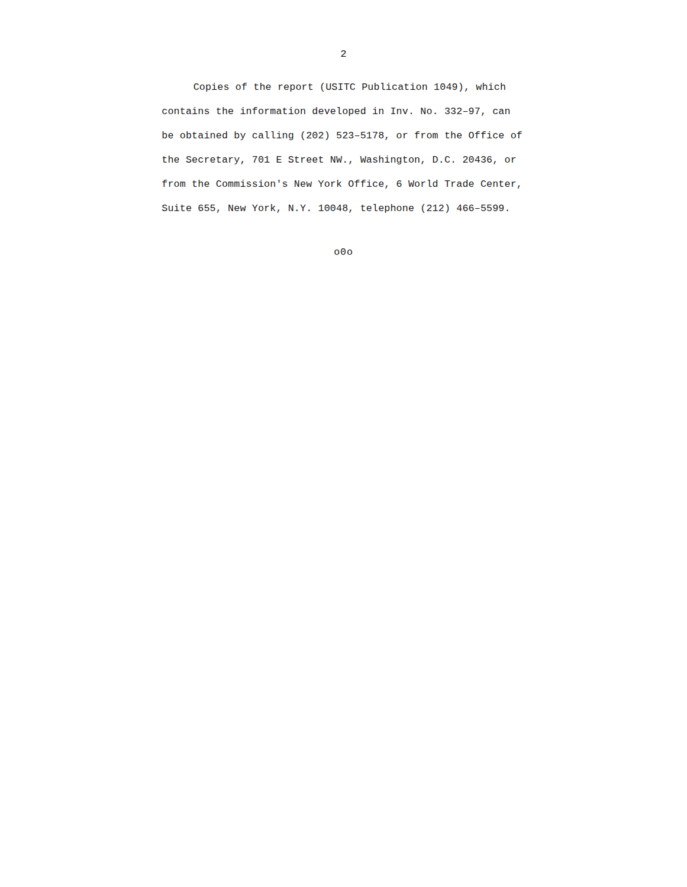2
Copies of the report (USITC Publication 1049), which contains the information developed in Inv. No. 332–97, can be obtained by calling (202) 523–5178, or from the Office of the Secretary, 701 E Street NW., Washington, D.C. 20436, or from the Commission's New York Office, 6 World Trade Center, Suite 655, New York, N.Y. 10048, telephone (212) 466–5599.
o0o